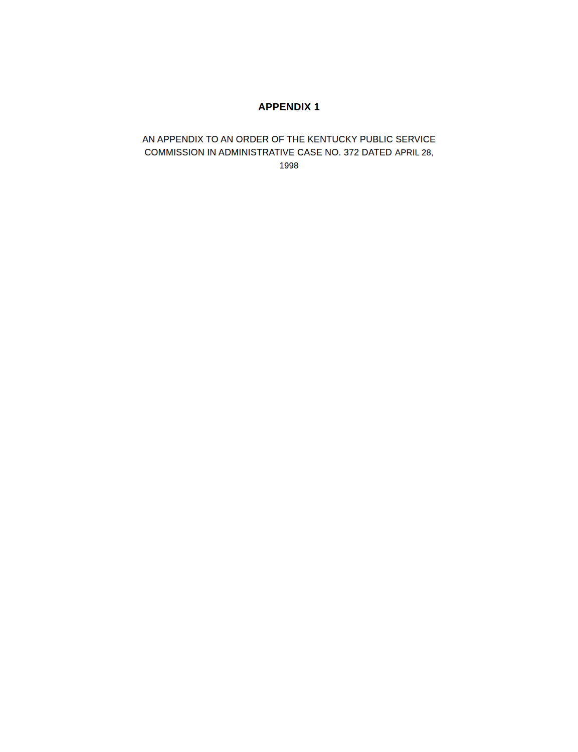APPENDIX 1
AN APPENDIX TO AN ORDER OF THE KENTUCKY PUBLIC SERVICE
COMMISSION IN ADMINISTRATIVE CASE NO. 372 DATEDAPRIL 28, 1998